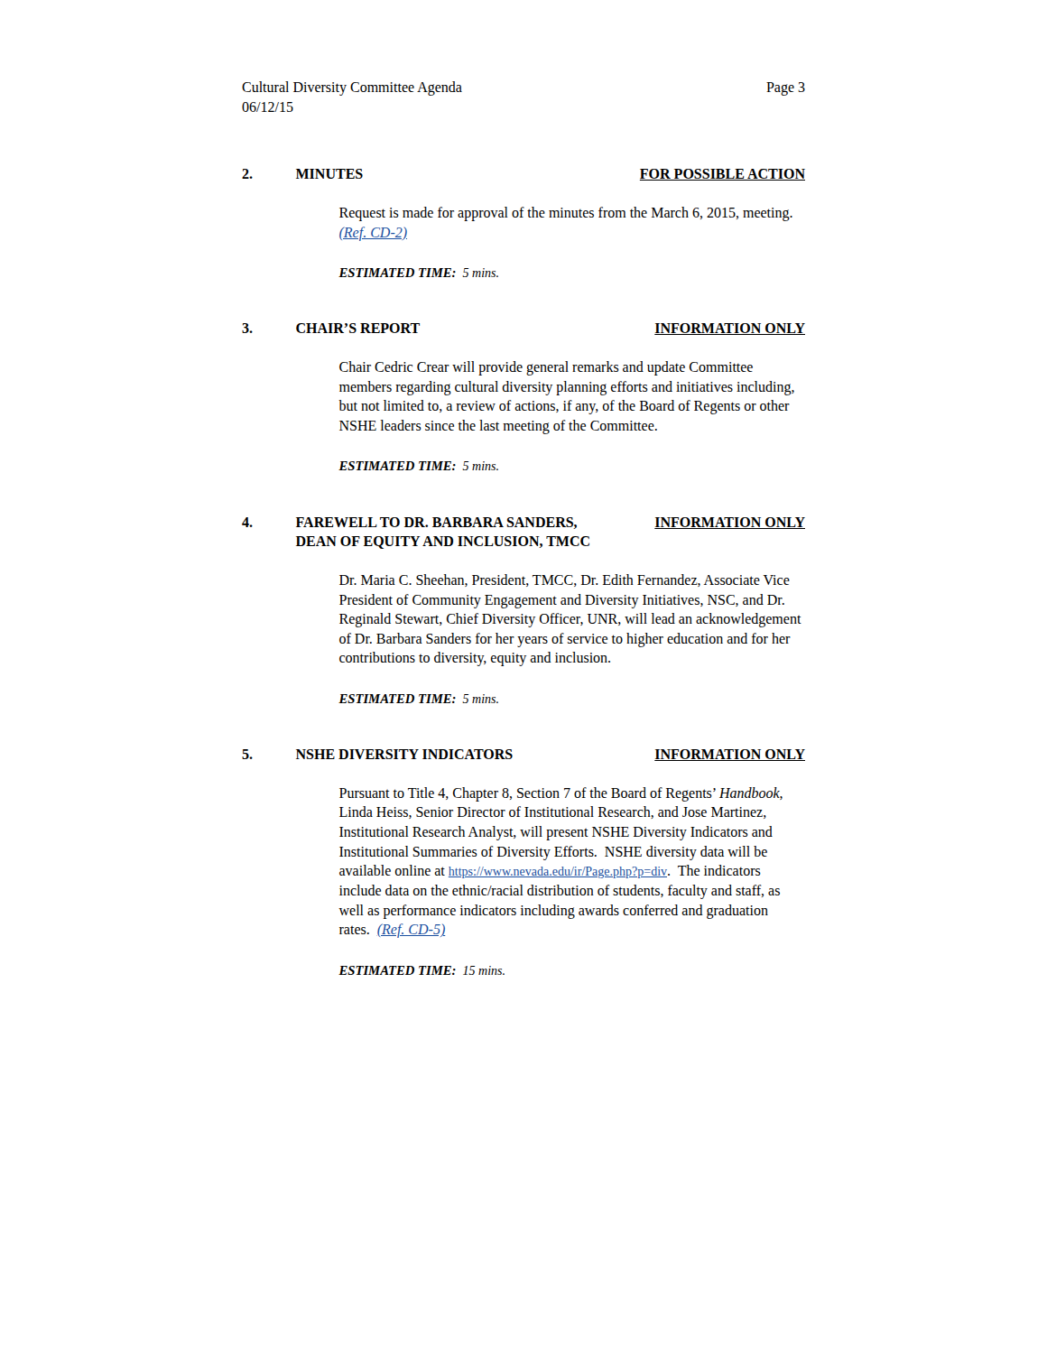Cultural Diversity Committee Agenda
06/12/15
Page 3
2. Minutes For Possible Action
Request is made for approval of the minutes from the March 6, 2015, meeting. (Ref. CD-2)
ESTIMATED TIME: 5 mins.
3. Chair’s Report Information Only
Chair Cedric Crear will provide general remarks and update Committee members regarding cultural diversity planning efforts and initiatives including, but not limited to, a review of actions, if any, of the Board of Regents or other NSHE leaders since the last meeting of the Committee.
ESTIMATED TIME: 5 mins.
4. Farewell to Dr. Barbara Sanders, Information Only
Dean of Equity and Inclusion, TMCC
Dr. Maria C. Sheehan, President, TMCC, Dr. Edith Fernandez, Associate Vice President of Community Engagement and Diversity Initiatives, NSC, and Dr. Reginald Stewart, Chief Diversity Officer, UNR, will lead an acknowledgement of Dr. Barbara Sanders for her years of service to higher education and for her contributions to diversity, equity and inclusion.
ESTIMATED TIME: 5 mins.
5. NSHE Diversity Indicators Information Only
Pursuant to Title 4, Chapter 8, Section 7 of the Board of Regents’ Handbook, Linda Heiss, Senior Director of Institutional Research, and Jose Martinez, Institutional Research Analyst, will present NSHE Diversity Indicators and Institutional Summaries of Diversity Efforts. NSHE diversity data will be available online at https://www.nevada.edu/ir/Page.php?p=div. The indicators include data on the ethnic/racial distribution of students, faculty and staff, as well as performance indicators including awards conferred and graduation rates. (Ref. CD-5)
ESTIMATED TIME: 15 mins.